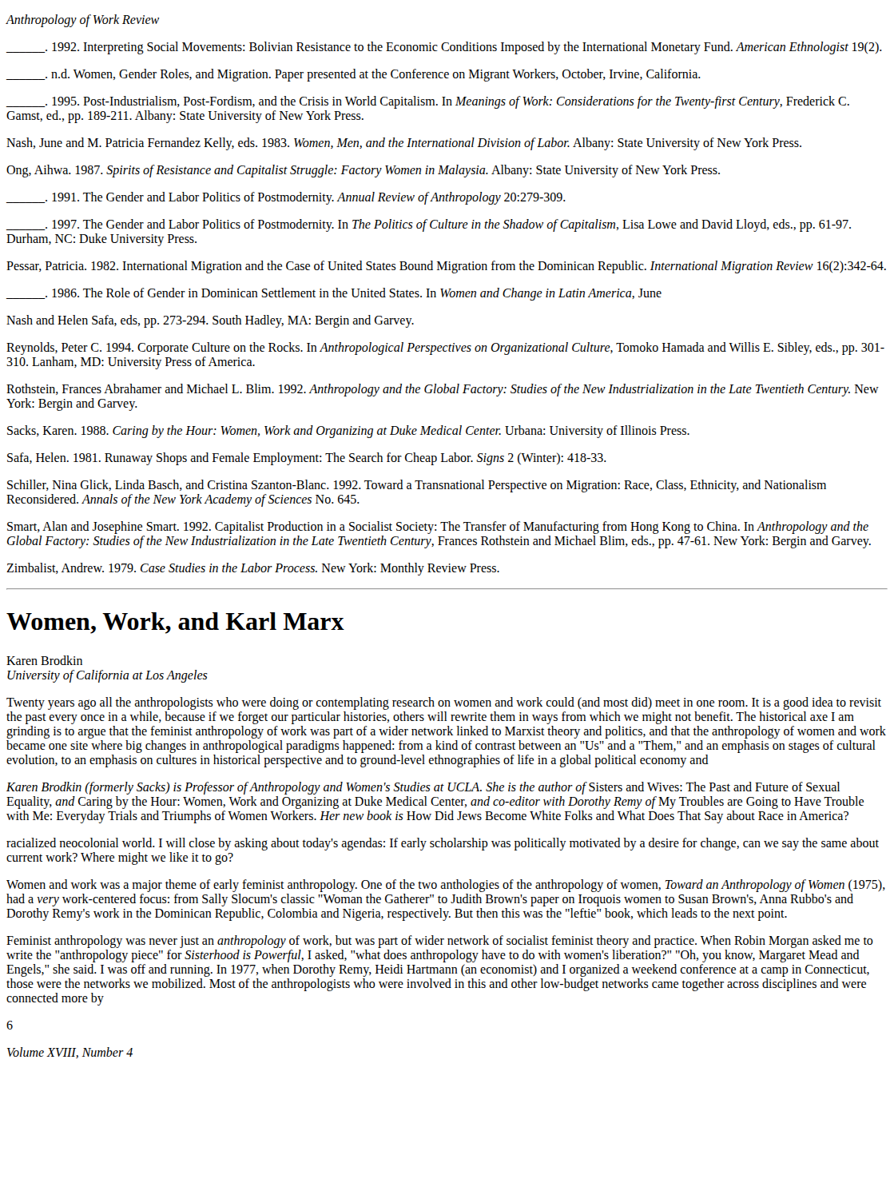Anthropology of Work Review
______. 1992. Interpreting Social Movements: Bolivian Resistance to the Economic Conditions Imposed by the International Monetary Fund. American Ethnologist 19(2).
______. n.d. Women, Gender Roles, and Migration. Paper presented at the Conference on Migrant Workers, October, Irvine, California.
______. 1995. Post-Industrialism, Post-Fordism, and the Crisis in World Capitalism. In Meanings of Work: Considerations for the Twenty-first Century, Frederick C. Gamst, ed., pp. 189-211. Albany: State University of New York Press.
Nash, June and M. Patricia Fernandez Kelly, eds. 1983. Women, Men, and the International Division of Labor. Albany: State University of New York Press.
Ong, Aihwa. 1987. Spirits of Resistance and Capitalist Struggle: Factory Women in Malaysia. Albany: State University of New York Press.
______. 1991. The Gender and Labor Politics of Postmodernity. Annual Review of Anthropology 20:279-309.
______. 1997. The Gender and Labor Politics of Postmodernity. In The Politics of Culture in the Shadow of Capitalism, Lisa Lowe and David Lloyd, eds., pp. 61-97. Durham, NC: Duke University Press.
Pessar, Patricia. 1982. International Migration and the Case of United States Bound Migration from the Dominican Republic. International Migration Review 16(2):342-64.
______. 1986. The Role of Gender in Dominican Settlement in the United States. In Women and Change in Latin America, June
Nash and Helen Safa, eds, pp. 273-294. South Hadley, MA: Bergin and Garvey.
Reynolds, Peter C. 1994. Corporate Culture on the Rocks. In Anthropological Perspectives on Organizational Culture, Tomoko Hamada and Willis E. Sibley, eds., pp. 301-310. Lanham, MD: University Press of America.
Rothstein, Frances Abrahamer and Michael L. Blim. 1992. Anthropology and the Global Factory: Studies of the New Industrialization in the Late Twentieth Century. New York: Bergin and Garvey.
Sacks, Karen. 1988. Caring by the Hour: Women, Work and Organizing at Duke Medical Center. Urbana: University of Illinois Press.
Safa, Helen. 1981. Runaway Shops and Female Employment: The Search for Cheap Labor. Signs 2 (Winter): 418-33.
Schiller, Nina Glick, Linda Basch, and Cristina Szanton-Blanc. 1992. Toward a Transnational Perspective on Migration: Race, Class, Ethnicity, and Nationalism Reconsidered. Annals of the New York Academy of Sciences No. 645.
Smart, Alan and Josephine Smart. 1992. Capitalist Production in a Socialist Society: The Transfer of Manufacturing from Hong Kong to China. In Anthropology and the Global Factory: Studies of the New Industrialization in the Late Twentieth Century, Frances Rothstein and Michael Blim, eds., pp. 47-61. New York: Bergin and Garvey.
Zimbalist, Andrew. 1979. Case Studies in the Labor Process. New York: Monthly Review Press.
Women, Work, and Karl Marx
Karen Brodkin
University of California at Los Angeles
Twenty years ago all the anthropologists who were doing or contemplating research on women and work could (and most did) meet in one room. It is a good idea to revisit the past every once in a while, because if we forget our particular histories, others will rewrite them in ways from which we might not benefit. The historical axe I am grinding is to argue that the feminist anthropology of work was part of a wider network linked to Marxist theory and politics, and that the anthropology of women and work became one site where big changes in anthropological paradigms happened: from a kind of contrast between an "Us" and a "Them," and an emphasis on stages of cultural evolution, to an emphasis on cultures in historical perspective and to ground-level ethnographies of life in a global political economy and
Karen Brodkin (formerly Sacks) is Professor of Anthropology and Women's Studies at UCLA. She is the author of Sisters and Wives: The Past and Future of Sexual Equality, and Caring by the Hour: Women, Work and Organizing at Duke Medical Center, and co-editor with Dorothy Remy of My Troubles are Going to Have Trouble with Me: Everyday Trials and Triumphs of Women Workers. Her new book is How Did Jews Become White Folks and What Does That Say about Race in America?
racialized neocolonial world. I will close by asking about today's agendas: If early scholarship was politically motivated by a desire for change, can we say the same about current work? Where might we like it to go?
Women and work was a major theme of early feminist anthropology. One of the two anthologies of the anthropology of women, Toward an Anthropology of Women (1975), had a very work-centered focus: from Sally Slocum's classic "Woman the Gatherer" to Judith Brown's paper on Iroquois women to Susan Brown's, Anna Rubbo's and Dorothy Remy's work in the Dominican Republic, Colombia and Nigeria, respectively. But then this was the "leftie" book, which leads to the next point.
Feminist anthropology was never just an anthropology of work, but was part of wider network of socialist feminist theory and practice. When Robin Morgan asked me to write the "anthropology piece" for Sisterhood is Powerful, I asked, "what does anthropology have to do with women's liberation?" "Oh, you know, Margaret Mead and Engels," she said. I was off and running. In 1977, when Dorothy Remy, Heidi Hartmann (an economist) and I organized a weekend conference at a camp in Connecticut, those were the networks we mobilized. Most of the anthropologists who were involved in this and other low-budget networks came together across disciplines and were connected more by
6
Volume XVIII, Number 4